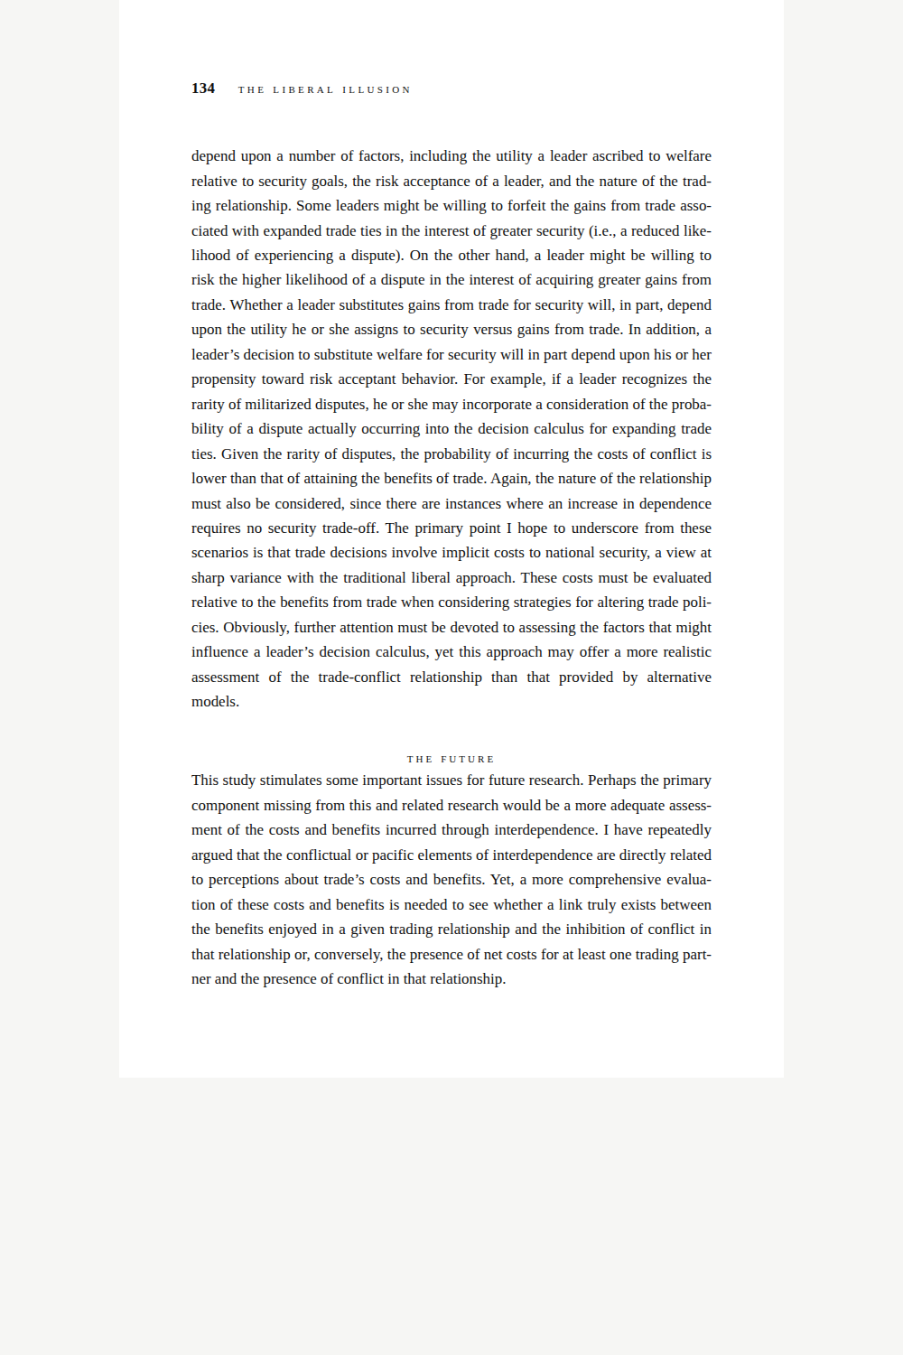134 The Liberal Illusion
depend upon a number of factors, including the utility a leader ascribed to welfare relative to security goals, the risk acceptance of a leader, and the nature of the trading relationship. Some leaders might be willing to forfeit the gains from trade associated with expanded trade ties in the interest of greater security (i.e., a reduced likelihood of experiencing a dispute). On the other hand, a leader might be willing to risk the higher likelihood of a dispute in the interest of acquiring greater gains from trade. Whether a leader substitutes gains from trade for security will, in part, depend upon the utility he or she assigns to security versus gains from trade. In addition, a leader’s decision to substitute welfare for security will in part depend upon his or her propensity toward risk acceptant behavior. For example, if a leader recognizes the rarity of militarized disputes, he or she may incorporate a consideration of the probability of a dispute actually occurring into the decision calculus for expanding trade ties. Given the rarity of disputes, the probability of incurring the costs of conflict is lower than that of attaining the benefits of trade. Again, the nature of the relationship must also be considered, since there are instances where an increase in dependence requires no security trade-off. The primary point I hope to underscore from these scenarios is that trade decisions involve implicit costs to national security, a view at sharp variance with the traditional liberal approach. These costs must be evaluated relative to the benefits from trade when considering strategies for altering trade policies. Obviously, further attention must be devoted to assessing the factors that might influence a leader’s decision calculus, yet this approach may offer a more realistic assessment of the trade-conflict relationship than that provided by alternative models.
The Future
This study stimulates some important issues for future research. Perhaps the primary component missing from this and related research would be a more adequate assessment of the costs and benefits incurred through interdependence. I have repeatedly argued that the conflictual or pacific elements of interdependence are directly related to perceptions about trade’s costs and benefits. Yet, a more comprehensive evaluation of these costs and benefits is needed to see whether a link truly exists between the benefits enjoyed in a given trading relationship and the inhibition of conflict in that relationship or, conversely, the presence of net costs for at least one trading partner and the presence of conflict in that relationship.